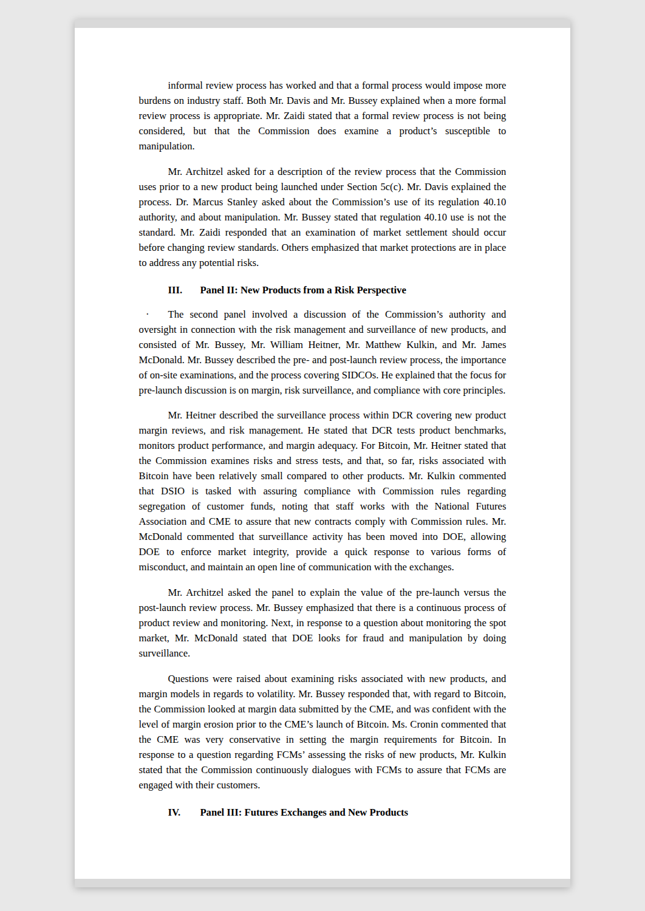informal review process has worked and that a formal process would impose more burdens on industry staff. Both Mr. Davis and Mr. Bussey explained when a more formal review process is appropriate. Mr. Zaidi stated that a formal review process is not being considered, but that the Commission does examine a product’s susceptible to manipulation.
Mr. Architzel asked for a description of the review process that the Commission uses prior to a new product being launched under Section 5c(c). Mr. Davis explained the process. Dr. Marcus Stanley asked about the Commission’s use of its regulation 40.10 authority, and about manipulation. Mr. Bussey stated that regulation 40.10 use is not the standard. Mr. Zaidi responded that an examination of market settlement should occur before changing review standards. Others emphasized that market protections are in place to address any potential risks.
III. Panel II: New Products from a Risk Perspective
·The second panel involved a discussion of the Commission’s authority and oversight in connection with the risk management and surveillance of new products, and consisted of Mr. Bussey, Mr. William Heitner, Mr. Matthew Kulkin, and Mr. James McDonald. Mr. Bussey described the pre- and post-launch review process, the importance of on-site examinations, and the process covering SIDCOs. He explained that the focus for pre-launch discussion is on margin, risk surveillance, and compliance with core principles.
Mr. Heitner described the surveillance process within DCR covering new product margin reviews, and risk management. He stated that DCR tests product benchmarks, monitors product performance, and margin adequacy. For Bitcoin, Mr. Heitner stated that the Commission examines risks and stress tests, and that, so far, risks associated with Bitcoin have been relatively small compared to other products. Mr. Kulkin commented that DSIO is tasked with assuring compliance with Commission rules regarding segregation of customer funds, noting that staff works with the National Futures Association and CME to assure that new contracts comply with Commission rules. Mr. McDonald commented that surveillance activity has been moved into DOE, allowing DOE to enforce market integrity, provide a quick response to various forms of misconduct, and maintain an open line of communication with the exchanges.
Mr. Architzel asked the panel to explain the value of the pre-launch versus the post-launch review process. Mr. Bussey emphasized that there is a continuous process of product review and monitoring. Next, in response to a question about monitoring the spot market, Mr. McDonald stated that DOE looks for fraud and manipulation by doing surveillance.
Questions were raised about examining risks associated with new products, and margin models in regards to volatility. Mr. Bussey responded that, with regard to Bitcoin, the Commission looked at margin data submitted by the CME, and was confident with the level of margin erosion prior to the CME’s launch of Bitcoin. Ms. Cronin commented that the CME was very conservative in setting the margin requirements for Bitcoin. In response to a question regarding FCMs’ assessing the risks of new products, Mr. Kulkin stated that the Commission continuously dialogues with FCMs to assure that FCMs are engaged with their customers.
IV. Panel III: Futures Exchanges and New Products